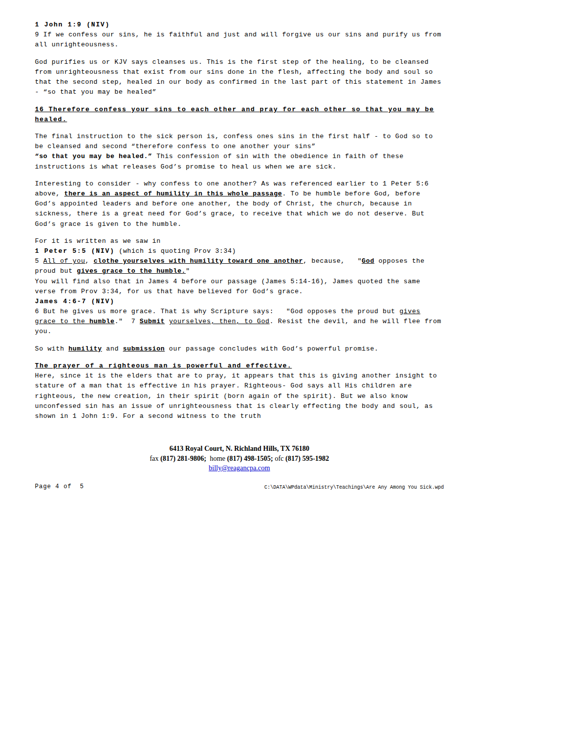1 John 1:9 (NIV)
9 If we confess our sins, he is faithful and just and will forgive us our sins and purify us from all unrighteousness.
God purifies us or KJV says cleanses us. This is the first step of the healing, to be cleansed from unrighteousness that exist from our sins done in the flesh, affecting the body and soul so that the second step, healed in our body as confirmed in the last part of this statement in James - “so that you may be healed”
16 Therefore confess your sins to each other and pray for each other so that you may be healed.
The final instruction to the sick person is, confess ones sins in the first half - to God so to be cleansed and second “therefore confess to one another your sins”
“so that you may be healed.” This confession of sin with the obedience in faith of these instructions is what releases God’s promise to heal us when we are sick.
Interesting to consider - why confess to one another? As was referenced earlier to 1 Peter 5:6 above, there is an aspect of humility in this whole passage. To be humble before God, before God’s appointed leaders and before one another, the body of Christ, the church, because in sickness, there is a great need for God’s grace, to receive that which we do not deserve. But God’s grace is given to the humble.
For it is written as we saw in
1 Peter 5:5 (NIV) (which is quoting Prov 3:34)
5 All of you, clothe yourselves with humility toward one another, because, "God opposes the proud but gives grace to the humble."
You will find also that in James 4 before our passage (James 5:14-16), James quoted the same verse from Prov 3:34, for us that have believed for God’s grace.
James 4:6-7 (NIV)
6 But he gives us more grace. That is why Scripture says: "God opposes the proud but gives grace to the humble." 7 Submit yourselves, then, to God. Resist the devil, and he will flee from you.
So with humility and submission our passage concludes with God’s powerful promise.
The prayer of a righteous man is powerful and effective.
Here, since it is the elders that are to pray, it appears that this is giving another insight to stature of a man that is effective in his prayer. Righteous- God says all His children are righteous, the new creation, in their spirit (born again of the spirit). But we also know unconfessed sin has an issue of unrighteousness that is clearly effecting the body and soul, as shown in 1 John 1:9. For a second witness to the truth
6413 Royal Court, N. Richland Hills, TX 76180
fax (817) 281-9806; home (817) 498-1505; ofc (817) 595-1982
billy@reagancpa.com
Page 4 of 5
C:\DATA\WPdata\Ministry\Teachings\Are Any Among You Sick.wpd